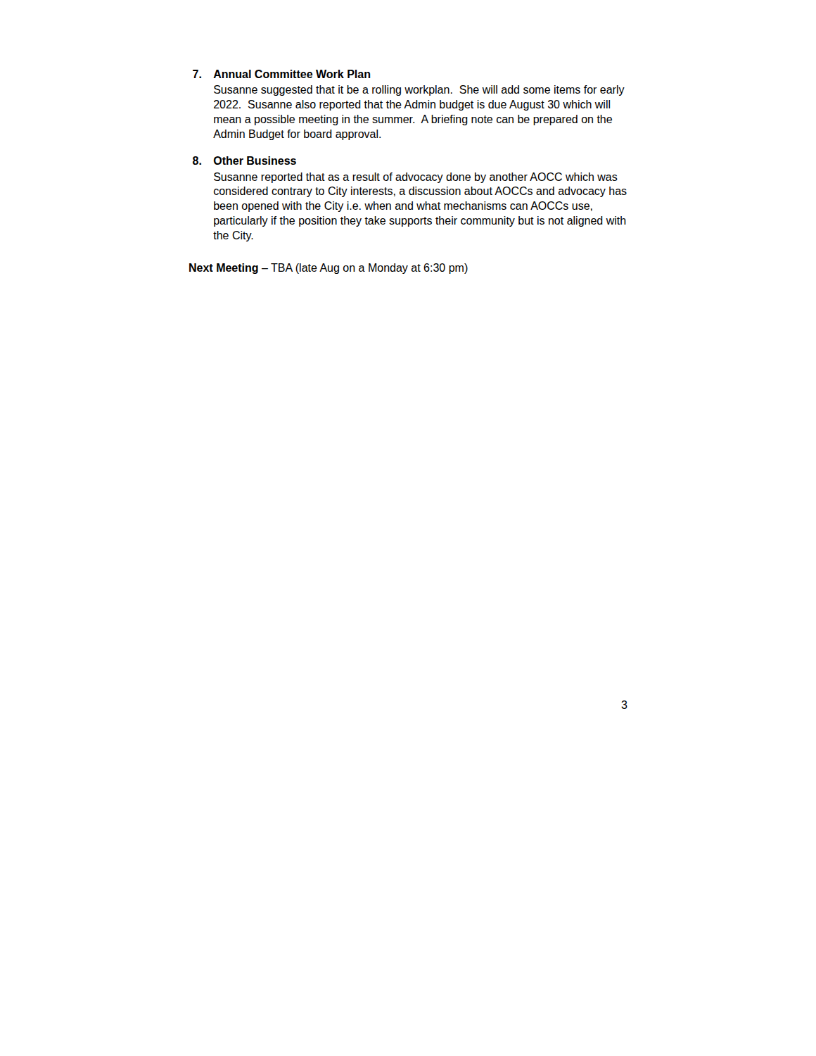Annual Committee Work Plan Susanne suggested that it be a rolling workplan. She will add some items for early 2022. Susanne also reported that the Admin budget is due August 30 which will mean a possible meeting in the summer. A briefing note can be prepared on the Admin Budget for board approval.
Other Business Susanne reported that as a result of advocacy done by another AOCC which was considered contrary to City interests, a discussion about AOCCs and advocacy has been opened with the City i.e. when and what mechanisms can AOCCs use, particularly if the position they take supports their community but is not aligned with the City.
Next Meeting – TBA (late Aug on a Monday at 6:30 pm)
3